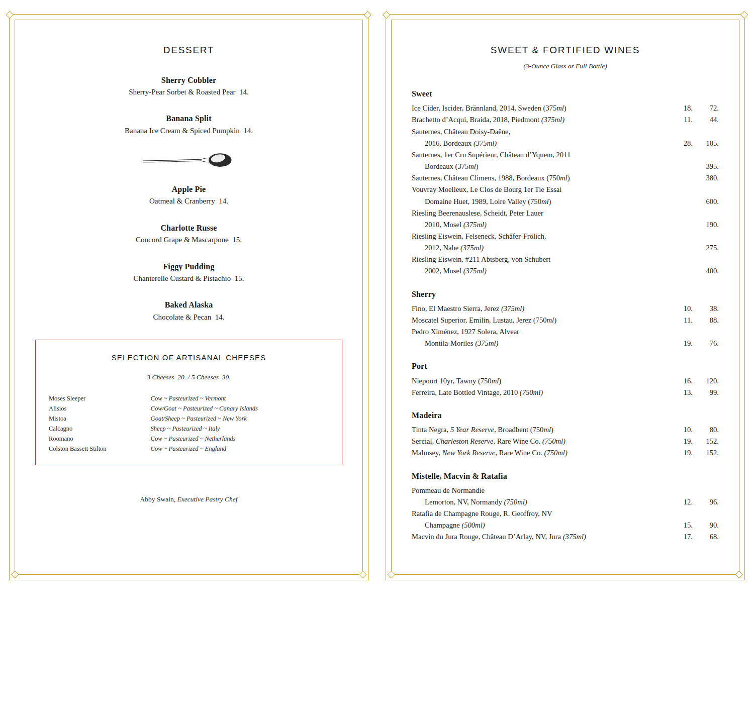Dessert
Sherry Cobbler
Sherry‑Pear Sorbet & Roasted Pear 14.
Banana Split
Banana Ice Cream & Spiced Pumpkin 14.
Apple Pie
Oatmeal & Cranberry 14.
Charlotte Russe
Concord Grape & Mascarpone 15.
Figgy Pudding
Chanterelle Custard & Pistachio 15.
Baked Alaska
Chocolate & Pecan 14.
Selection of Artisanal Cheeses
3 Cheeses 20. / 5 Cheeses 30.
| Moses Sleeper | Cow ~ Pasteurized ~ Vermont |
| Alisios | Cow/Goat ~ Pasteurized ~ Canary Islands |
| Mistoa | Goat/Sheep ~ Pasteurized ~ New York |
| Calcagno | Sheep ~ Pasteurized ~ Italy |
| Roomano | Cow ~ Pasteurized ~ Netherlands |
| Colston Bassett Stilton | Cow ~ Pasteurized ~ England |
Abby Swain, Executive Pastry Chef
Sweet & Fortified Wines
(3‑Ounce Glass or Full Bottle)
Sweet
| Ice Cider, Iscider, Brännland, 2014, Sweden (375 ml ) | 18. | 72. |
| Brachetto d’Acqui, Braida, 2018, Piedmont (375ml) | 11. | 44. |
| Sauternes, Château Doisy‑Daëne, | | |
| 2016, Bordeaux (375ml) | 28. | 105. |
| Sauternes, 1er Cru Supérieur, Château d’Yquem, 2011 | | |
| Bordeaux (375 ml ) | | 395. |
| Sauternes, Château Climens, 1988, Bordeaux (750 ml ) | | 380. |
| Vouvray Moelleux, Le Clos de Bourg 1er Tie Essai | | |
| Domaine Huet, 1989, Loire Valley (750 ml ) | | 600. |
| Riesling Beerenauslese, Scheidt, Peter Lauer | | |
| 2010, Mosel (375ml) | | 190. |
| Riesling Eiswein, Felseneck, Schäfer‑Frölich, | | |
| 2012, Nahe (375ml) | | 275. |
| Riesling Eiswein, #211 Abtsberg, von Schubert | | |
| 2002, Mosel (375ml) | | 400. |
Sherry
| Fino, El Maestro Sierra, Jerez (375ml) | 10. | 38. |
| Moscatel Superior, Emilín, Lustau, Jerez (750 ml ) | 11. | 88. |
| Pedro Ximénez, 1927 Solera, Alvear | | |
| Montila‑Moriles (375ml) | 19. | 76. |
Port
| Niepoort 10yr, Tawny (750 ml ) | 16. | 120. |
| Ferreira, Late Bottled Vintage, 2010 (750ml) | 13. | 99. |
Madeira
| Tinta Negra, 5 Year Reserve , Broadbent (750 ml ) | 10. | 80. |
| Sercial, Charleston Reserve , Rare Wine Co. (750ml) | 19. | 152. |
| Malmsey, New York Reserve , Rare Wine Co. (750ml) | 19. | 152. |
Mistelle, Macvin & Ratafia
| Pommeau de Normandie | | |
| Lemorton, NV, Normandy (750ml) | 12. | 96. |
| Ratafia de Champagne Rouge, R. Geoffroy, NV | | |
| Champagne (500ml) | 15. | 90. |
| Macvin du Jura Rouge, Château D’Arlay, NV, Jura (375ml) | 17. | 68. |